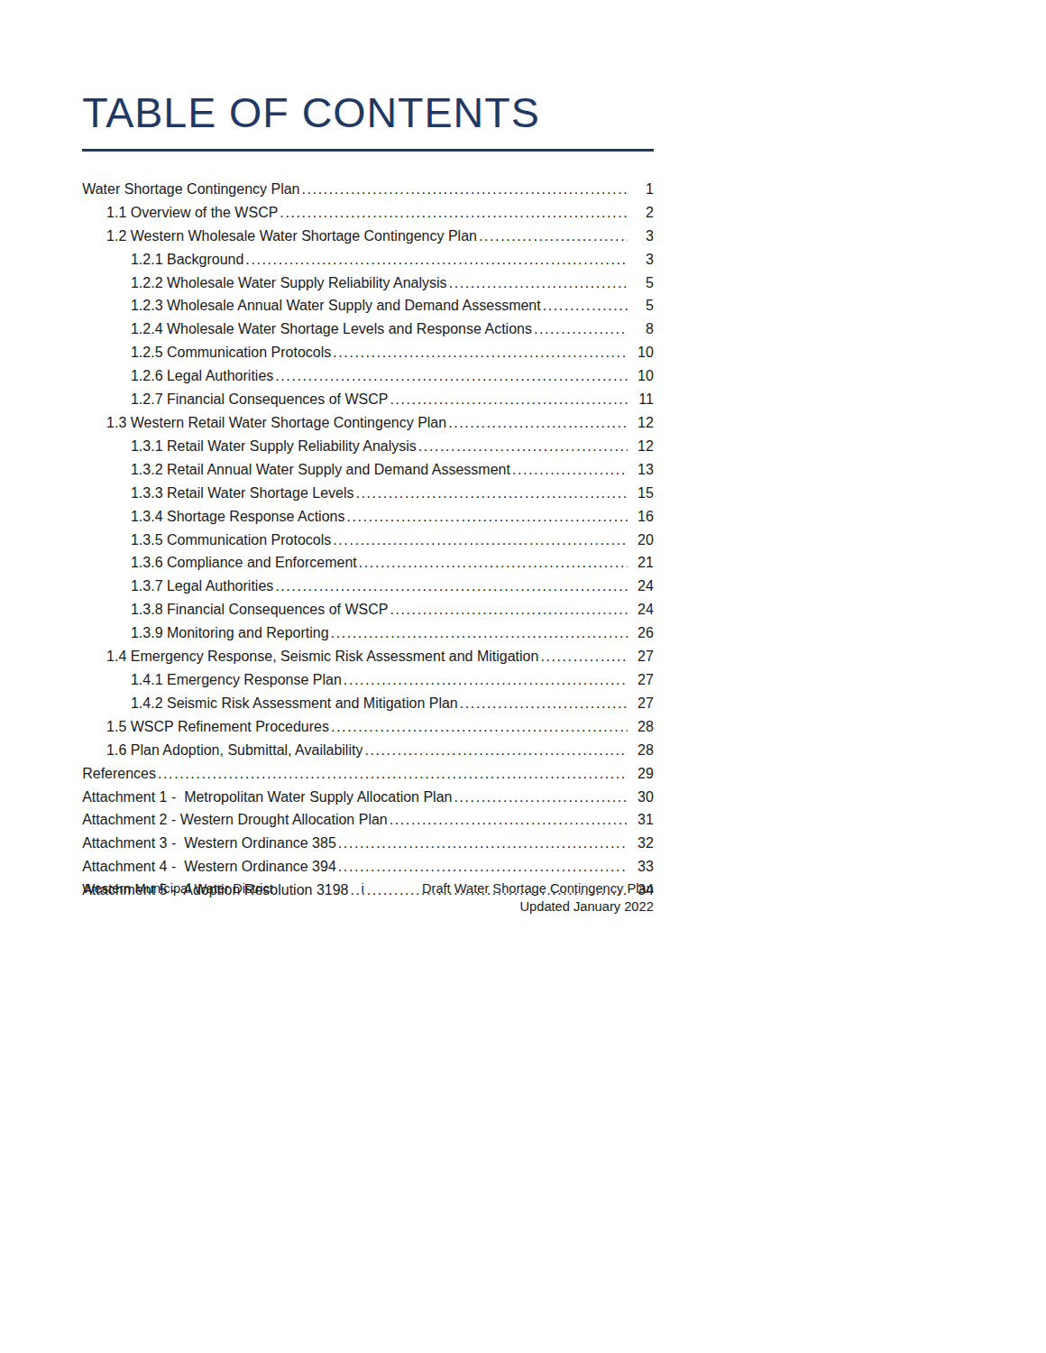TABLE OF CONTENTS
Water Shortage Contingency Plan.................................................................................................. 1
1.1 Overview of the WSCP..................................................................................... 2
1.2 Western Wholesale Water Shortage Contingency Plan.................................... 3
1.2.1 Background................................................................................................. 3
1.2.2 Wholesale Water Supply Reliability Analysis............................................ 5
1.2.3 Wholesale Annual Water Supply and Demand Assessment....................................... 5
1.2.4 Wholesale Water Shortage Levels and Response Actions.......................................... 8
1.2.5 Communication Protocols......................................................................... 10
1.2.6 Legal Authorities..................................................................................... 10
1.2.7 Financial Consequences of WSCP............................................................. 11
1.3 Western Retail Water Shortage Contingency Plan.......................................... 12
1.3.1 Retail Water Supply Reliability Analysis....................................................... 12
1.3.2 Retail Annual Water Supply and Demand Assessment............................................. 13
1.3.3 Retail Water Shortage Levels.................................................................. 15
1.3.4 Shortage Response Actions....................................................................... 16
1.3.5 Communication Protocols......................................................................... 20
1.3.6 Compliance and Enforcement.................................................................. 21
1.3.7 Legal Authorities..................................................................................... 24
1.3.8 Financial Consequences of WSCP............................................................. 24
1.3.9 Monitoring and Reporting......................................................................... 26
1.4 Emergency Response, Seismic Risk Assessment and Mitigation..................................... 27
1.4.1 Emergency Response Plan....................................................................... 27
1.4.2 Seismic Risk Assessment and Mitigation Plan.......................................... 27
1.5 WSCP Refinement Procedures......................................................................... 28
1.6 Plan Adoption, Submittal, Availability........................................................... 28
References................................................................................................................. 29
Attachment 1 - Metropolitan Water Supply Allocation Plan.................................................... 30
Attachment 2 - Western Drought Allocation Plan....................................................... 31
Attachment 3 - Western Ordinance 385................................................................. 32
Attachment 4 - Western Ordinance 394................................................................. 33
Attachment 5 - Adoption Resolution 3198.............................................................. 34
Western Municipal Water District
i
Draft Water Shortage Contingency Plan
Updated January 2022